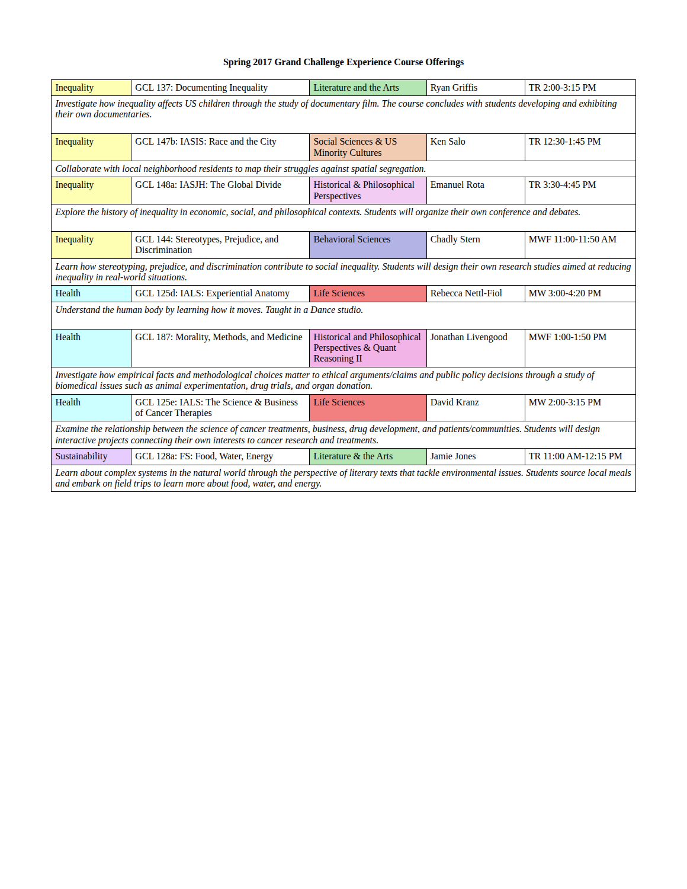Spring 2017 Grand Challenge Experience Course Offerings
| Inequality | GCL 137: Documenting Inequality | Literature and the Arts | Ryan Griffis | TR 2:00-3:15 PM |
| Investigate how inequality affects US children through the study of documentary film. The course concludes with students developing and exhibiting their own documentaries. |
| Inequality | GCL 147b: IASIS: Race and the City | Social Sciences & US Minority Cultures | Ken Salo | TR 12:30-1:45 PM |
| Collaborate with local neighborhood residents to map their struggles against spatial segregation. |
| Inequality | GCL 148a: IASJH: The Global Divide | Historical & Philosophical Perspectives | Emanuel Rota | TR 3:30-4:45 PM |
| Explore the history of inequality in economic, social, and philosophical contexts. Students will organize their own conference and debates. |
| Inequality | GCL 144: Stereotypes, Prejudice, and Discrimination | Behavioral Sciences | Chadly Stern | MWF 11:00-11:50 AM |
| Learn how stereotyping, prejudice, and discrimination contribute to social inequality. Students will design their own research studies aimed at reducing inequality in real-world situations. |
| Health | GCL 125d: IALS: Experiential Anatomy | Life Sciences | Rebecca Nettl-Fiol | MW 3:00-4:20 PM |
| Understand the human body by learning how it moves. Taught in a Dance studio. |
| Health | GCL 187: Morality, Methods, and Medicine | Historical and Philosophical Perspectives & Quant Reasoning II | Jonathan Livengood | MWF 1:00-1:50 PM |
| Investigate how empirical facts and methodological choices matter to ethical arguments/claims and public policy decisions through a study of biomedical issues such as animal experimentation, drug trials, and organ donation. |
| Health | GCL 125e: IALS: The Science & Business of Cancer Therapies | Life Sciences | David Kranz | MW 2:00-3:15 PM |
| Examine the relationship between the science of cancer treatments, business, drug development, and patients/communities. Students will design interactive projects connecting their own interests to cancer research and treatments. |
| Sustainability | GCL 128a: FS: Food, Water, Energy | Literature & the Arts | Jamie Jones | TR 11:00 AM-12:15 PM |
| Learn about complex systems in the natural world through the perspective of literary texts that tackle environmental issues. Students source local meals and embark on field trips to learn more about food, water, and energy. |